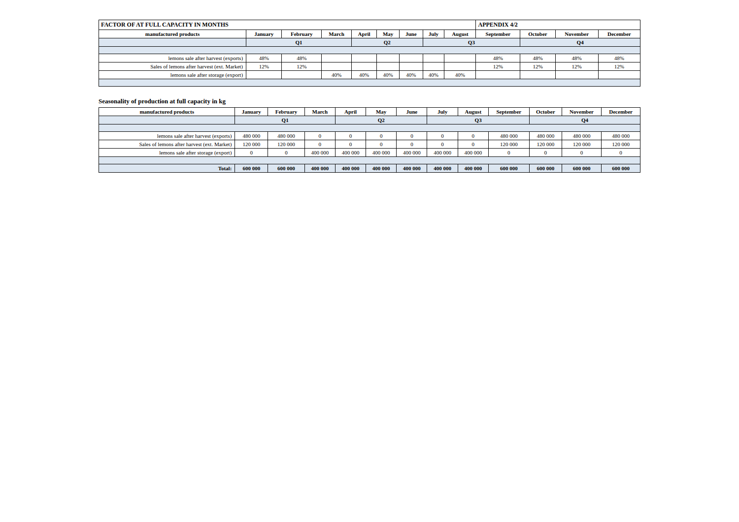| FACTOR OF AT FULL CAPACITY IN MONTHS | APPENDIX 4/2 |
| manufactured products | January | February | March | April | May | June | July | August | September | October | November | December |
| | Q1 | Q2 | Q3 | Q4 |
| lemons sale after harvest (exports) | 48% | 48% | | | | | | | 48% | 48% | 48% | 48% |
| Sales of lemons after harvest (ext. Market) | 12% | 12% | | | | | | | 12% | 12% | 12% | 12% |
| lemons sale after storage (export) | | | 40% | 40% | 40% | 40% | 40% | 40% | | | | |
Seasonality of production at full capacity in kg
| manufactured products | January | February | March | April | May | June | July | August | September | October | November | December |
| --- | --- | --- | --- | --- | --- | --- | --- | --- | --- | --- | --- | --- |
| | Q1 | Q2 | Q3 | Q4 |
| lemons sale after harvest (exports) | 480 000 | 480 000 | 0 | 0 | 0 | 0 | 0 | 0 | 480 000 | 480 000 | 480 000 | 480 000 |
| Sales of lemons after harvest (ext. Market) | 120 000 | 120 000 | 0 | 0 | 0 | 0 | 0 | 0 | 120 000 | 120 000 | 120 000 | 120 000 |
| lemons sale after storage (export) | 0 | 0 | 400 000 | 400 000 | 400 000 | 400 000 | 400 000 | 400 000 | 0 | 0 | 0 | 0 |
| Total: | 600 000 | 600 000 | 400 000 | 400 000 | 400 000 | 400 000 | 400 000 | 400 000 | 600 000 | 600 000 | 600 000 | 600 000 |